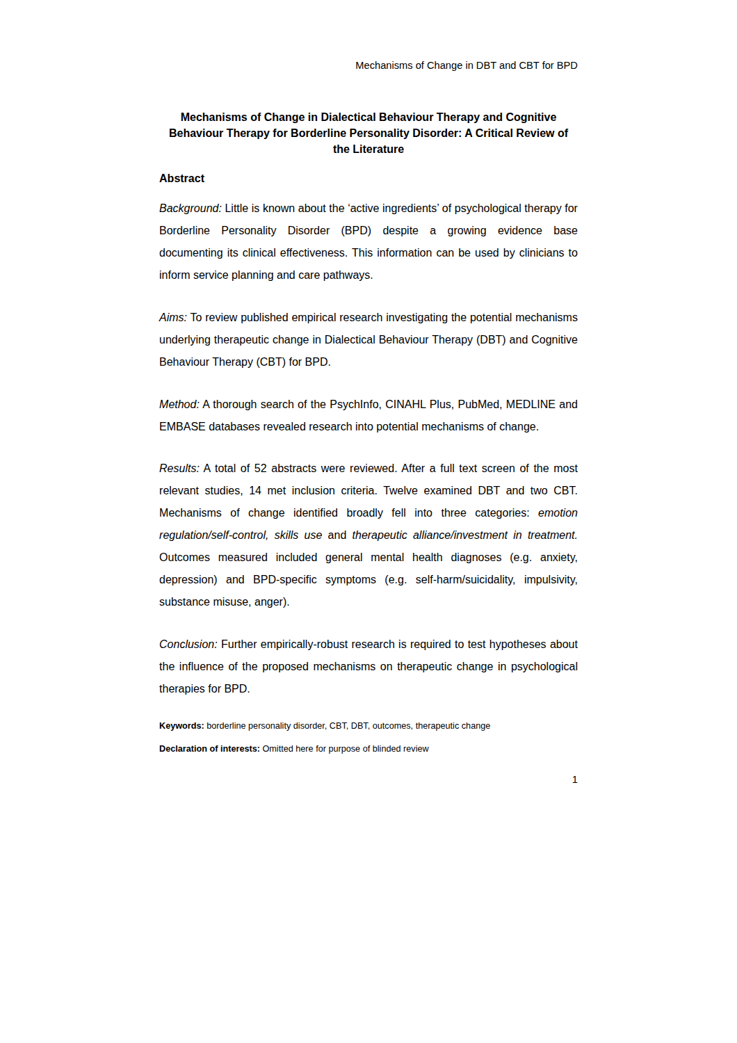Mechanisms of Change in DBT and CBT for BPD
Mechanisms of Change in Dialectical Behaviour Therapy and Cognitive Behaviour Therapy for Borderline Personality Disorder: A Critical Review of the Literature
Abstract
Background: Little is known about the ‘active ingredients’ of psychological therapy for Borderline Personality Disorder (BPD) despite a growing evidence base documenting its clinical effectiveness. This information can be used by clinicians to inform service planning and care pathways.
Aims: To review published empirical research investigating the potential mechanisms underlying therapeutic change in Dialectical Behaviour Therapy (DBT) and Cognitive Behaviour Therapy (CBT) for BPD.
Method: A thorough search of the PsychInfo, CINAHL Plus, PubMed, MEDLINE and EMBASE databases revealed research into potential mechanisms of change.
Results: A total of 52 abstracts were reviewed. After a full text screen of the most relevant studies, 14 met inclusion criteria. Twelve examined DBT and two CBT. Mechanisms of change identified broadly fell into three categories: emotion regulation/self-control, skills use and therapeutic alliance/investment in treatment. Outcomes measured included general mental health diagnoses (e.g. anxiety, depression) and BPD-specific symptoms (e.g. self-harm/suicidality, impulsivity, substance misuse, anger).
Conclusion: Further empirically-robust research is required to test hypotheses about the influence of the proposed mechanisms on therapeutic change in psychological therapies for BPD.
Keywords: borderline personality disorder, CBT, DBT, outcomes, therapeutic change
Declaration of interests: Omitted here for purpose of blinded review
1